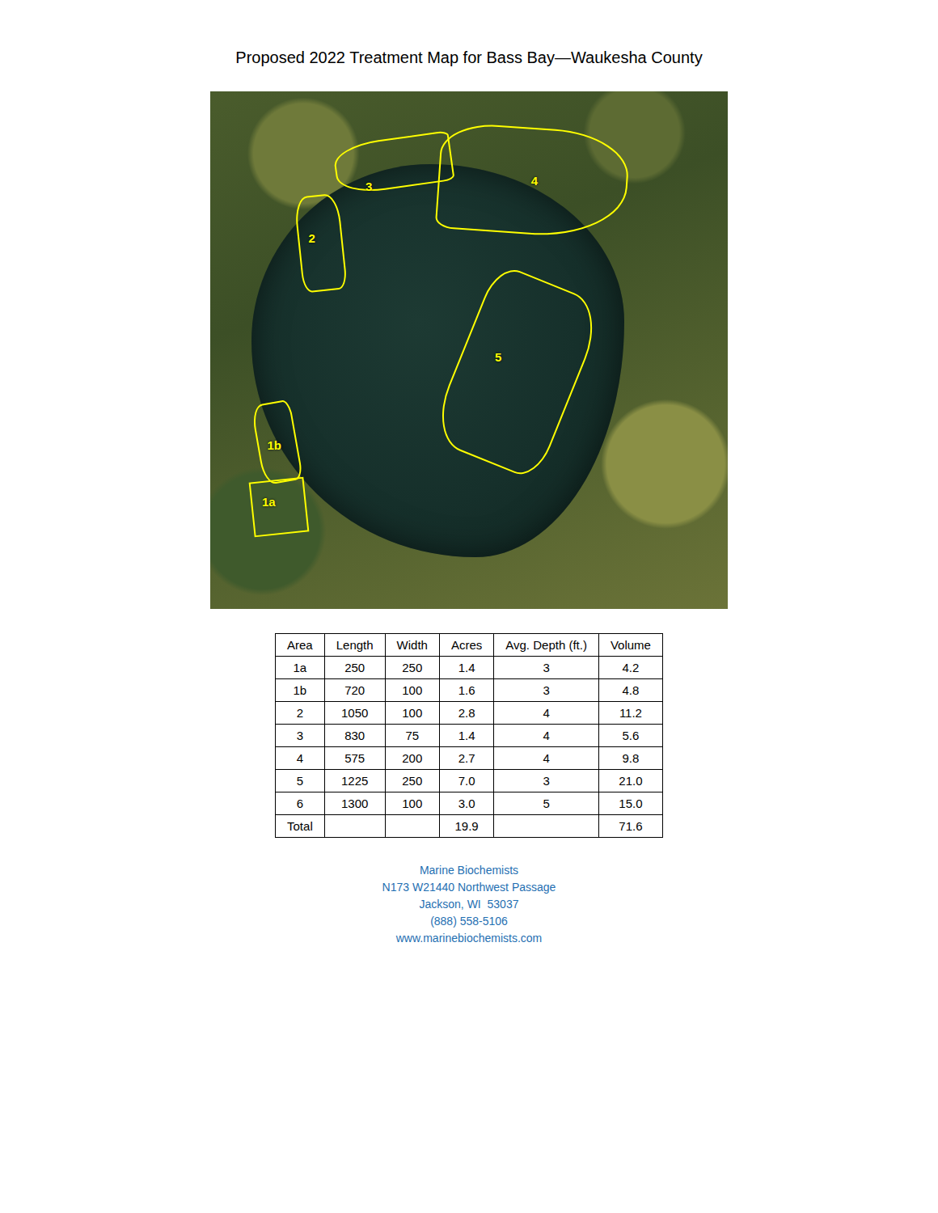Proposed 2022 Treatment Map for Bass Bay—Waukesha County
3
4
2
5
1b
1a
| Area | Length | Width | Acres | Avg. Depth (ft.) | Volume |
| --- | --- | --- | --- | --- | --- |
| 1a | 250 | 250 | 1.4 | 3 | 4.2 |
| 1b | 720 | 100 | 1.6 | 3 | 4.8 |
| 2 | 1050 | 100 | 2.8 | 4 | 11.2 |
| 3 | 830 | 75 | 1.4 | 4 | 5.6 |
| 4 | 575 | 200 | 2.7 | 4 | 9.8 |
| 5 | 1225 | 250 | 7.0 | 3 | 21.0 |
| 6 | 1300 | 100 | 3.0 | 5 | 15.0 |
| Total | | | 19.9 | | 71.6 |
Marine Biochemists
N173 W21440 Northwest Passage
Jackson, WI 53037
(888) 558-5106
www.marinebiochemists.com